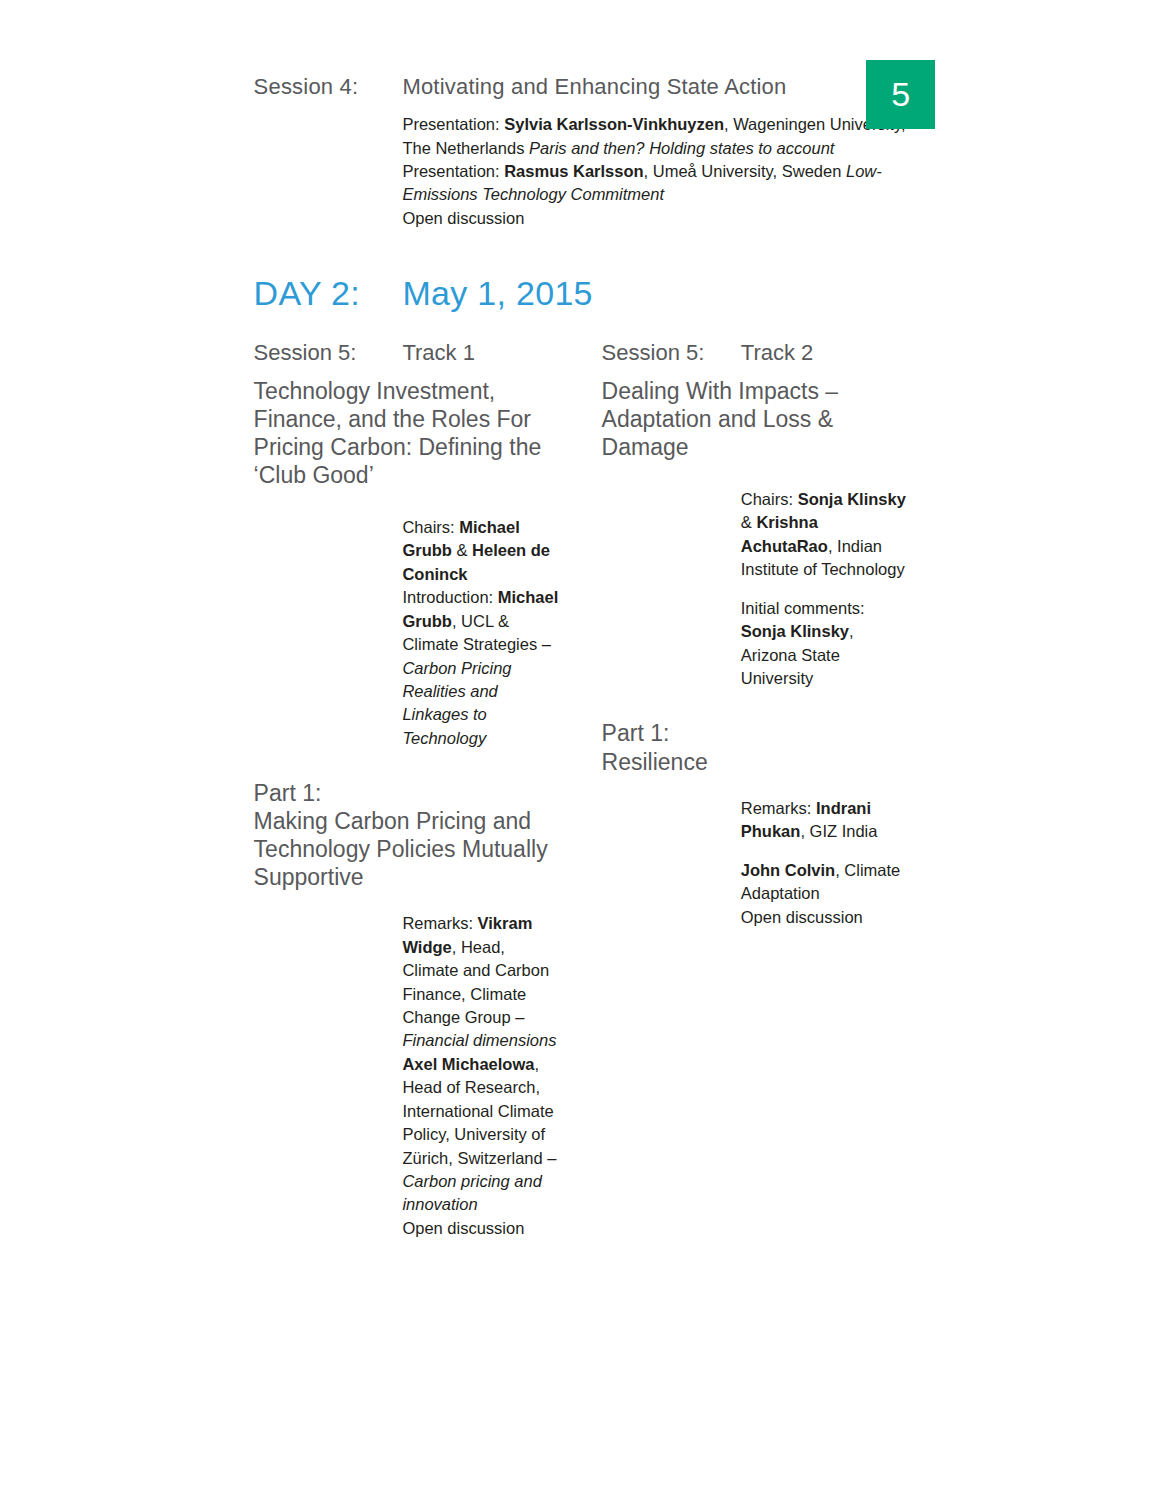5
Session 4: Motivating and Enhancing State Action
Presentation: Sylvia Karlsson-Vinkhuyzen, Wageningen University, The Netherlands Paris and then? Holding states to account
Presentation: Rasmus Karlsson, Umeå University, Sweden Low-Emissions Technology Commitment
Open discussion
DAY 2: May 1, 2015
Session 5: Track 1
Technology Investment, Finance, and the Roles For Pricing Carbon: Defining the ‘Club Good’
Chairs: Michael Grubb & Heleen de Coninck
Introduction: Michael Grubb, UCL & Climate Strategies – Carbon Pricing Realities and Linkages to Technology
Part 1:
Making Carbon Pricing and Technology Policies Mutually Supportive
Remarks: Vikram Widge, Head, Climate and Carbon Finance, Climate Change Group – Financial dimensions
Axel Michaelowa, Head of Research, International Climate Policy, University of Zürich, Switzerland – Carbon pricing and innovation
Open discussion
Session 5: Track 2
Dealing With Impacts – Adaptation and Loss & Damage
Chairs: Sonja Klinsky & Krishna AchutaRao, Indian Institute of Technology
Initial comments: Sonja Klinsky, Arizona State University
Part 1:
Resilience
Remarks: Indrani Phukan, GIZ India
John Colvin, Climate Adaptation
Open discussion